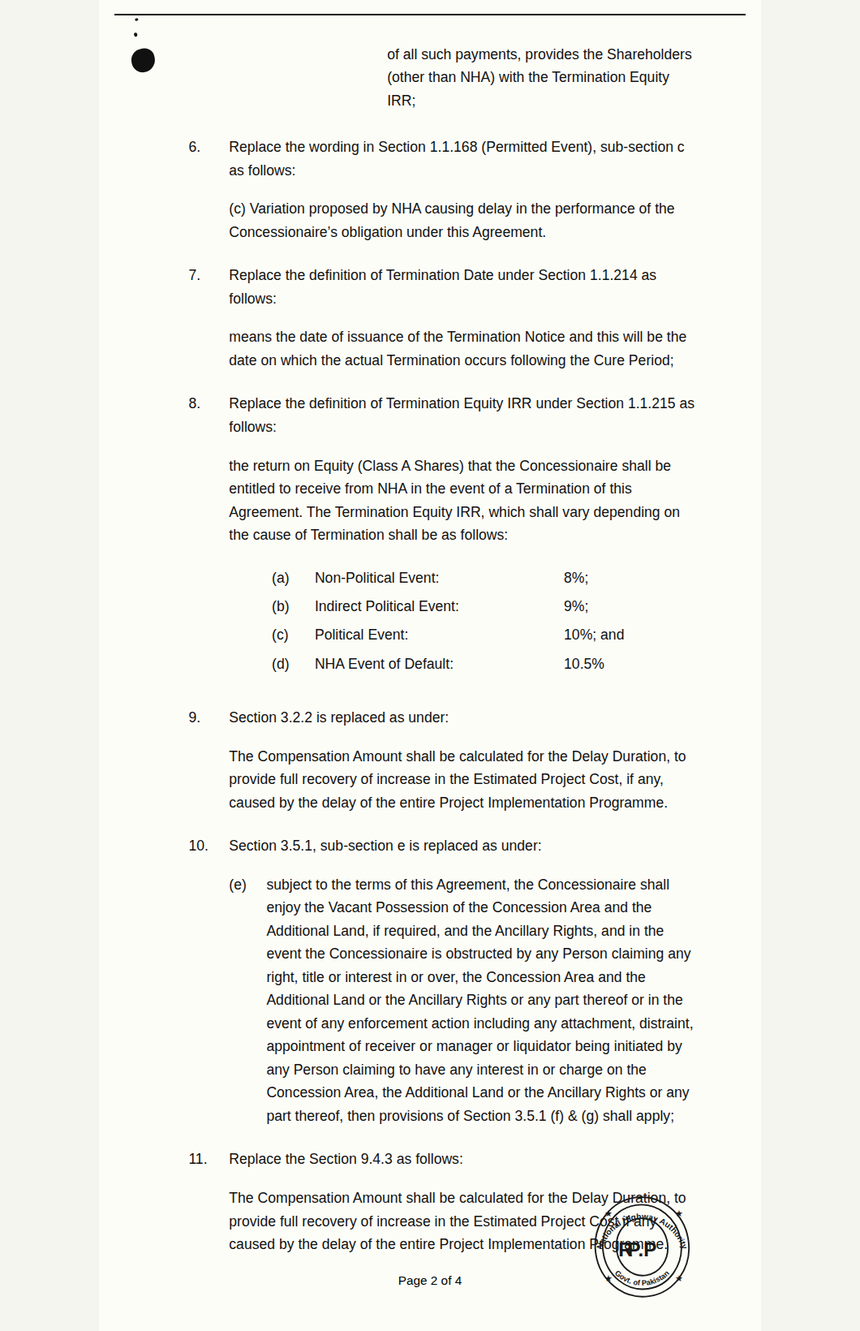of all such payments, provides the Shareholders (other than NHA) with the Termination Equity IRR;
6.
Replace the wording in Section 1.1.168 (Permitted Event), sub-section c as follows:
(c) Variation proposed by NHA causing delay in the performance of the Concessionaire’s obligation under this Agreement.
7.
Replace the definition of Termination Date under Section 1.1.214 as follows:
means the date of issuance of the Termination Notice and this will be the date on which the actual Termination occurs following the Cure Period;
8.
Replace the definition of Termination Equity IRR under Section 1.1.215 as follows:
the return on Equity (Class A Shares) that the Concessionaire shall be entitled to receive from NHA in the event of a Termination of this Agreement. The Termination Equity IRR, which shall vary depending on the cause of Termination shall be as follows:
| (a) | Non-Political Event: | 8%; |
| (b) | Indirect Political Event: | 9%; |
| (c) | Political Event: | 10%; and |
| (d) | NHA Event of Default: | 10.5% |
9.
Section 3.2.2 is replaced as under:
The Compensation Amount shall be calculated for the Delay Duration, to provide full recovery of increase in the Estimated Project Cost, if any, caused by the delay of the entire Project Implementation Programme.
10.
Section 3.5.1, sub-section e is replaced as under:
(e)
subject to the terms of this Agreement, the Concessionaire shall enjoy the Vacant Possession of the Concession Area and the Additional Land, if required, and the Ancillary Rights, and in the event the Concessionaire is obstructed by any Person claiming any right, title or interest in or over, the Concession Area and the Additional Land or the Ancillary Rights or any part thereof or in the event of any enforcement action including any attachment, distraint, appointment of receiver or manager or liquidator being initiated by any Person claiming to have any interest in or charge on the Concession Area, the Additional Land or the Ancillary Rights or any part thereof, then provisions of Section 3.5.1 (f) & (g) shall apply;
11.
Replace the Section 9.4.3 as follows:
The Compensation Amount shall be calculated for the Delay Duration, to provide full recovery of increase in the Estimated Project Cost if any caused by the delay of the entire Project Implementation Programme.
Page 2 of 4
National Highway Authority Govt. of Pakistan P.P R ★ ★ ★ ★